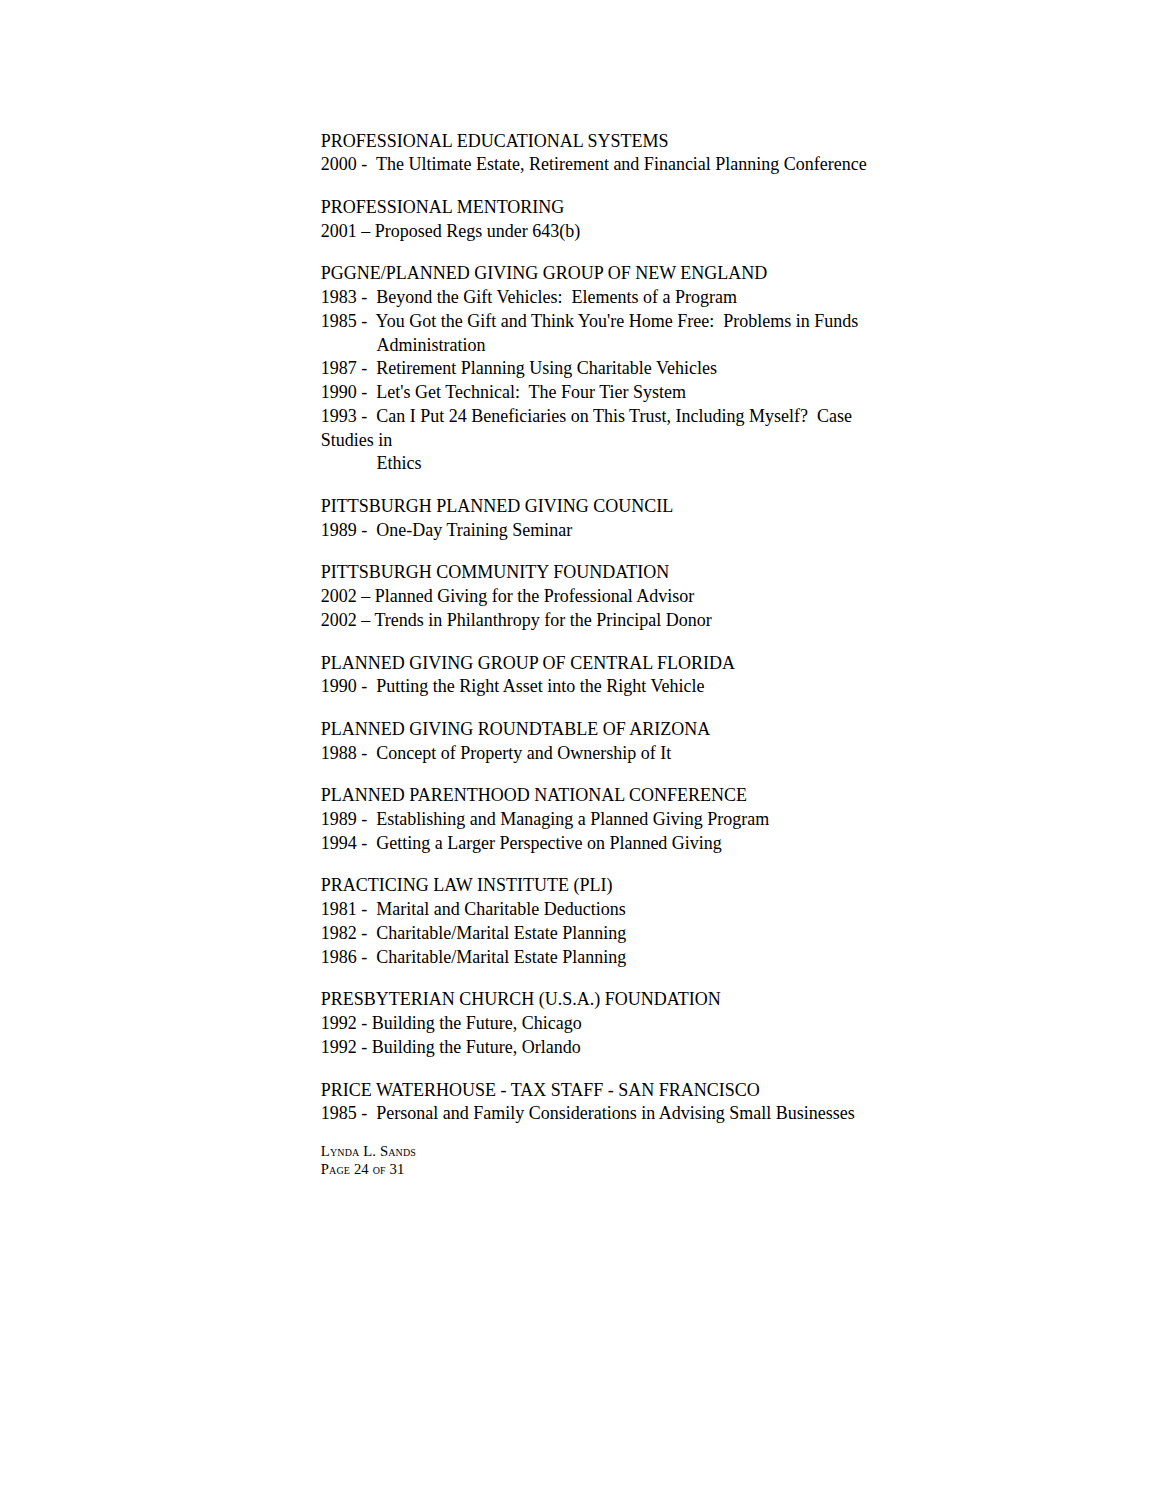PROFESSIONAL EDUCATIONAL SYSTEMS
2000 - The Ultimate Estate, Retirement and Financial Planning Conference
PROFESSIONAL MENTORING
2001 – Proposed Regs under 643(b)
PGGNE/PLANNED GIVING GROUP OF NEW ENGLAND
1983 - Beyond the Gift Vehicles: Elements of a Program
1985 - You Got the Gift and Think You're Home Free: Problems in Funds Administration
1987 - Retirement Planning Using Charitable Vehicles
1990 - Let's Get Technical: The Four Tier System
1993 - Can I Put 24 Beneficiaries on This Trust, Including Myself? Case Studies in Ethics
PITTSBURGH PLANNED GIVING COUNCIL
1989 - One-Day Training Seminar
PITTSBURGH COMMUNITY FOUNDATION
2002 – Planned Giving for the Professional Advisor
2002 – Trends in Philanthropy for the Principal Donor
PLANNED GIVING GROUP OF CENTRAL FLORIDA
1990 - Putting the Right Asset into the Right Vehicle
PLANNED GIVING ROUNDTABLE OF ARIZONA
1988 - Concept of Property and Ownership of It
PLANNED PARENTHOOD NATIONAL CONFERENCE
1989 - Establishing and Managing a Planned Giving Program
1994 - Getting a Larger Perspective on Planned Giving
PRACTICING LAW INSTITUTE (PLI)
1981 - Marital and Charitable Deductions
1982 - Charitable/Marital Estate Planning
1986 - Charitable/Marital Estate Planning
PRESBYTERIAN CHURCH (U.S.A.) FOUNDATION
1992 - Building the Future, Chicago
1992 - Building the Future, Orlando
PRICE WATERHOUSE - TAX STAFF - SAN FRANCISCO
1985 - Personal and Family Considerations in Advising Small Businesses
Lynda L. Sands
Page 24 of 31